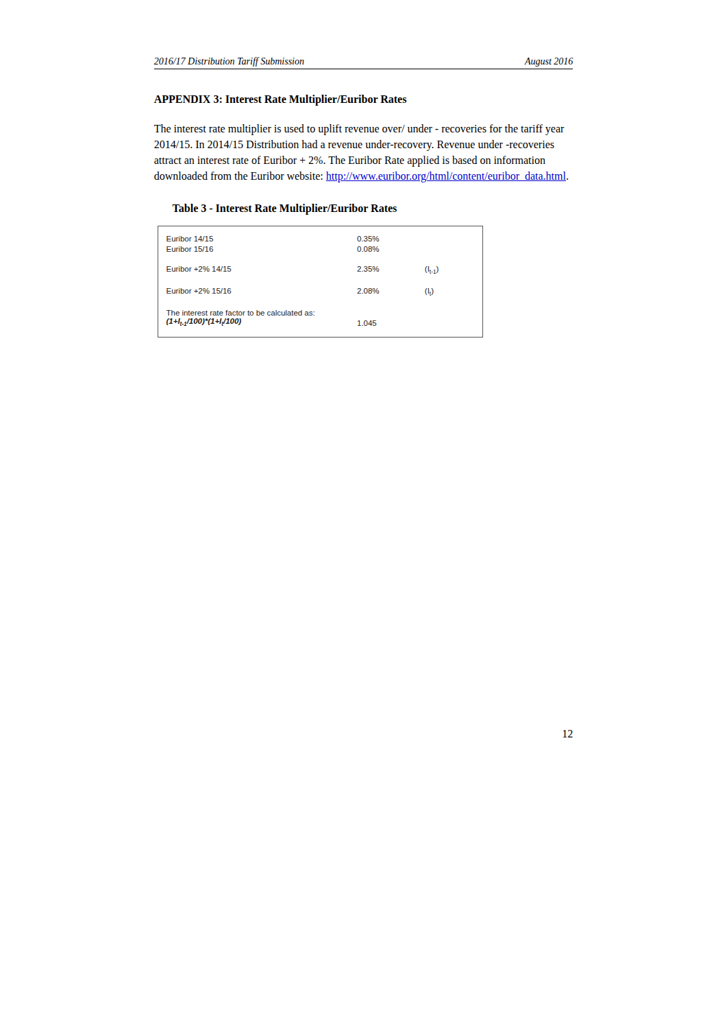2016/17 Distribution Tariff Submission August 2016
APPENDIX 3: Interest Rate Multiplier/Euribor Rates
The interest rate multiplier is used to uplift revenue over/ under - recoveries for the tariff year 2014/15. In 2014/15 Distribution had a revenue under-recovery. Revenue under -recoveries attract an interest rate of Euribor + 2%. The Euribor Rate applied is based on information downloaded from the Euribor website: http://www.euribor.org/html/content/euribor_data.html.
Table 3 - Interest Rate Multiplier/Euribor Rates
| Euribor 14/15 | 0.35% | |
| Euribor 15/16 | 0.08% | |
| Euribor +2% 14/15 | 2.35% | (I t-1 ) |
| Euribor +2% 15/16 | 2.08% | (I t ) |
| The interest rate factor to be calculated as: (1+I t-1 /100)*(1+I t /100) | 1.045 | |
12